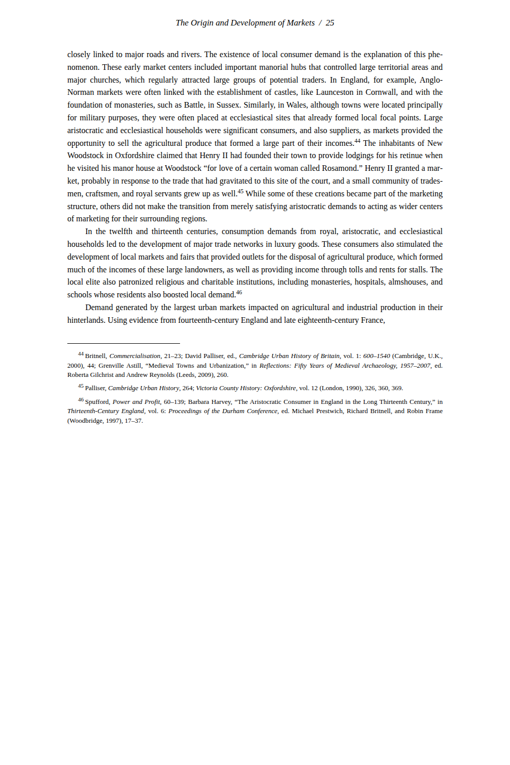The Origin and Development of Markets / 25
closely linked to major roads and rivers. The existence of local consumer demand is the explanation of this phenomenon. These early market centers included important manorial hubs that controlled large territorial areas and major churches, which regularly attracted large groups of potential traders. In England, for example, Anglo-Norman markets were often linked with the establishment of castles, like Launceston in Cornwall, and with the foundation of monasteries, such as Battle, in Sussex. Similarly, in Wales, although towns were located principally for military purposes, they were often placed at ecclesiastical sites that already formed local focal points. Large aristocratic and ecclesiastical households were significant consumers, and also suppliers, as markets provided the opportunity to sell the agricultural produce that formed a large part of their incomes.44 The inhabitants of New Woodstock in Oxfordshire claimed that Henry II had founded their town to provide lodgings for his retinue when he visited his manor house at Woodstock “for love of a certain woman called Rosamond.” Henry II granted a market, probably in response to the trade that had gravitated to this site of the court, and a small community of tradesmen, craftsmen, and royal servants grew up as well.45 While some of these creations became part of the marketing structure, others did not make the transition from merely satisfying aristocratic demands to acting as wider centers of marketing for their surrounding regions.
In the twelfth and thirteenth centuries, consumption demands from royal, aristocratic, and ecclesiastical households led to the development of major trade networks in luxury goods. These consumers also stimulated the development of local markets and fairs that provided outlets for the disposal of agricultural produce, which formed much of the incomes of these large landowners, as well as providing income through tolls and rents for stalls. The local elite also patronized religious and charitable institutions, including monasteries, hospitals, almshouses, and schools whose residents also boosted local demand.46
Demand generated by the largest urban markets impacted on agricultural and industrial production in their hinterlands. Using evidence from fourteenth-century England and late eighteenth-century France,
44 Britnell, Commercialisation, 21–23; David Palliser, ed., Cambridge Urban History of Britain, vol. 1: 600–1540 (Cambridge, U.K., 2000), 44; Grenville Astill, “Medieval Towns and Urbanization,” in Reflections: Fifty Years of Medieval Archaeology, 1957–2007, ed. Roberta Gilchrist and Andrew Reynolds (Leeds, 2009), 260.
45 Palliser, Cambridge Urban History, 264; Victoria County History: Oxfordshire, vol. 12 (London, 1990), 326, 360, 369.
46 Spufford, Power and Profit, 60–139; Barbara Harvey, “The Aristocratic Consumer in England in the Long Thirteenth Century,” in Thirteenth-Century England, vol. 6: Proceedings of the Durham Conference, ed. Michael Prestwich, Richard Britnell, and Robin Frame (Woodbridge, 1997), 17–37.